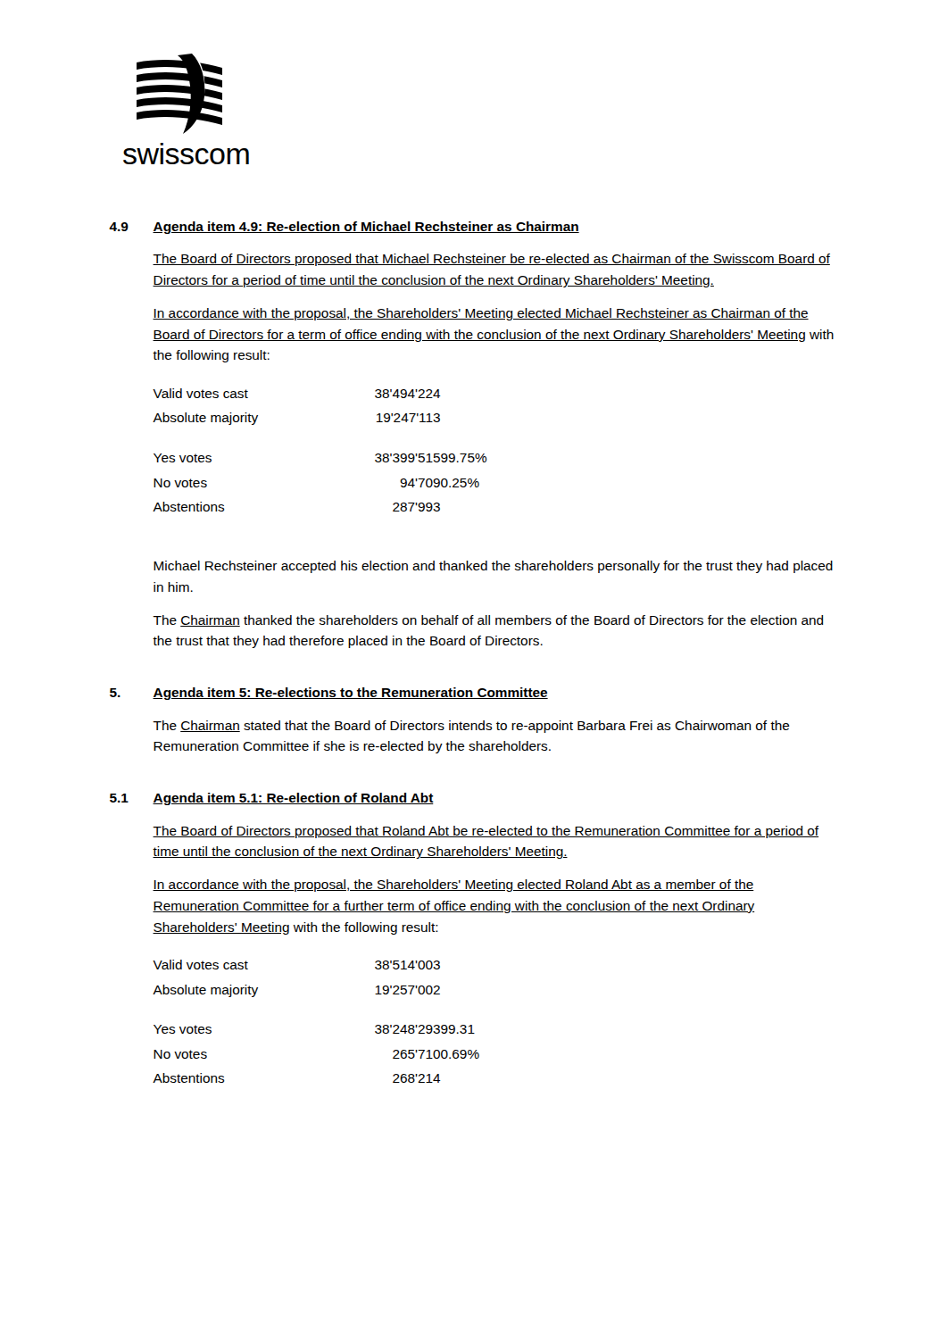swisscom
4.9
Agenda item 4.9: Re-election of Michael Rechsteiner as Chairman
The Board of Directors proposed that Michael Rechsteiner be re-elected as Chairman of the Swisscom Board of Directors for a period of time until the conclusion of the next Ordinary Shareholders' Meeting.
In accordance with the proposal, the Shareholders' Meeting elected Michael Rechsteiner as Chairman of the Board of Directors for a term of office ending with the conclusion of the next Ordinary Shareholders' Meeting with the following result:
| Valid votes cast | 38'494'224 | |
| Absolute majority | 19'247'113 | |
| Yes votes | 38'399'515 | 99.75% |
| No votes | 94'709 | 0.25% |
| Abstentions | 287'993 | |
Michael Rechsteiner accepted his election and thanked the shareholders personally for the trust they had placed in him.
The Chairman thanked the shareholders on behalf of all members of the Board of Directors for the election and the trust that they had therefore placed in the Board of Directors.
5.
Agenda item 5: Re-elections to the Remuneration Committee
The Chairman stated that the Board of Directors intends to re-appoint Barbara Frei as Chairwoman of the Remuneration Committee if she is re-elected by the shareholders.
5.1
Agenda item 5.1: Re-election of Roland Abt
The Board of Directors proposed that Roland Abt be re-elected to the Remuneration Committee for a period of time until the conclusion of the next Ordinary Shareholders' Meeting.
In accordance with the proposal, the Shareholders' Meeting elected Roland Abt as a member of the Remuneration Committee for a further term of office ending with the conclusion of the next Ordinary Shareholders' Meeting with the following result:
| Valid votes cast | 38'514'003 | |
| Absolute majority | 19'257'002 | |
| Yes votes | 38'248'293 | 99.31 |
| No votes | 265'710 | 0.69% |
| Abstentions | 268'214 | |